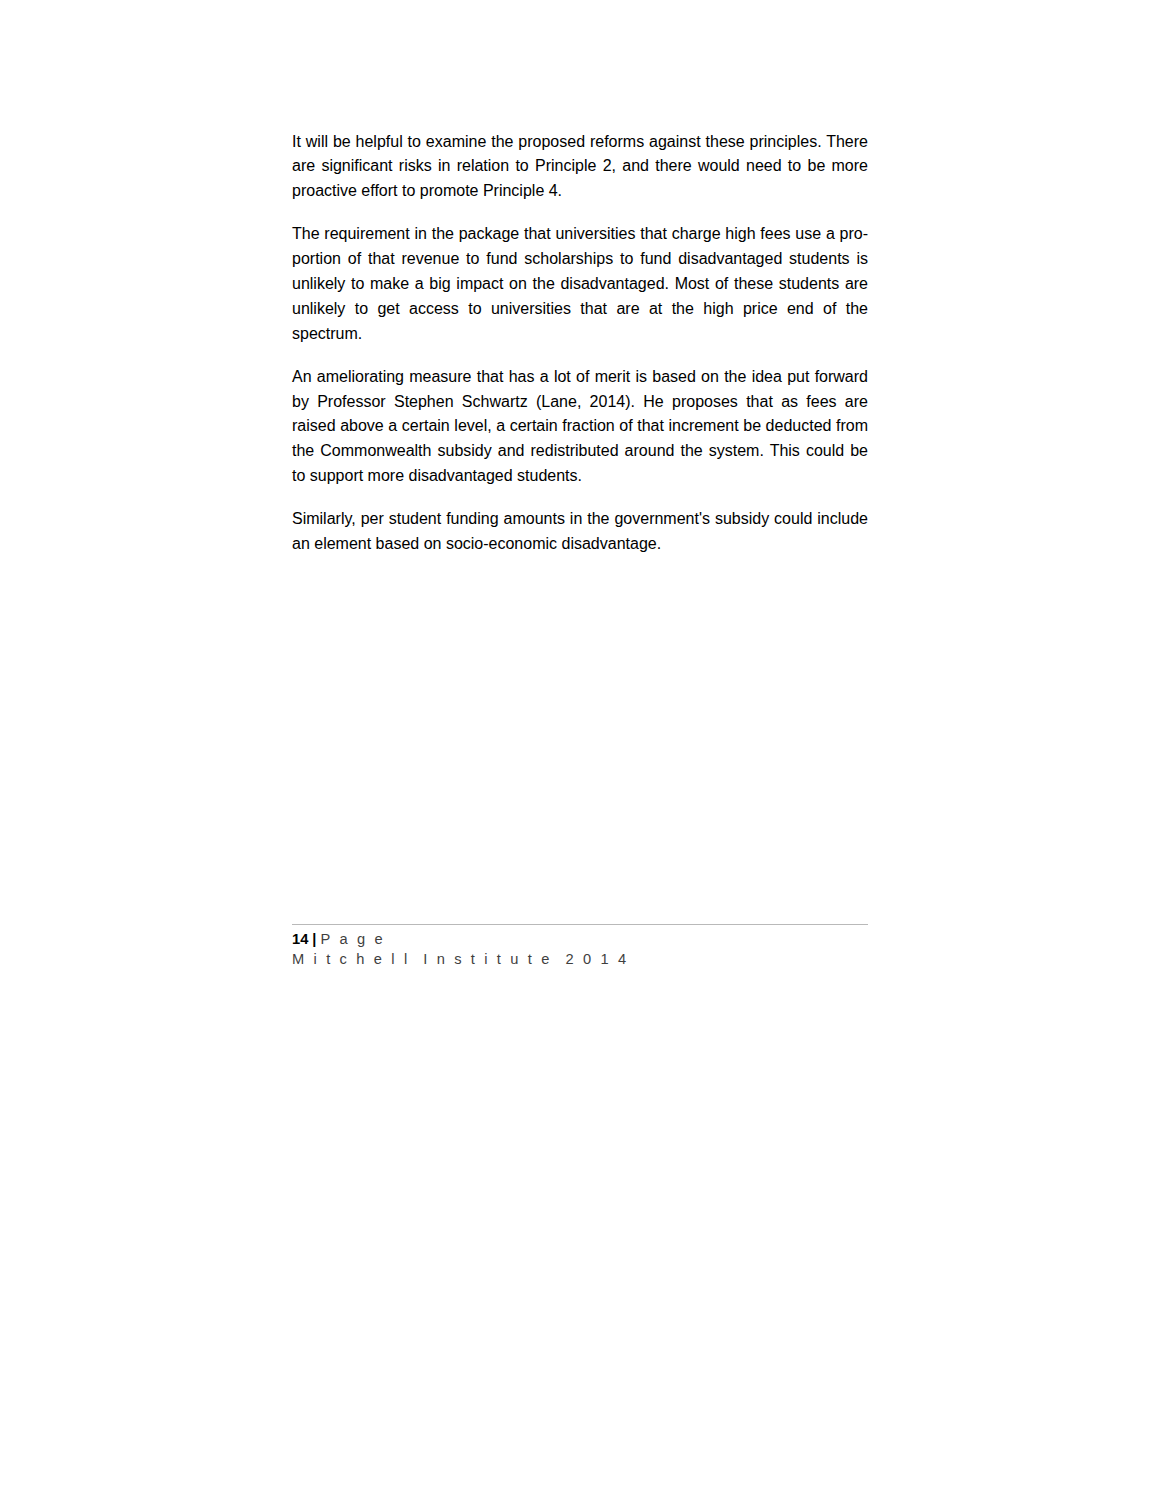It will be helpful to examine the proposed reforms against these principles. There are significant risks in relation to Principle 2, and there would need to be more proactive effort to promote Principle 4.
The requirement in the package that universities that charge high fees use a proportion of that revenue to fund scholarships to fund disadvantaged students is unlikely to make a big impact on the disadvantaged. Most of these students are unlikely to get access to universities that are at the high price end of the spectrum.
An ameliorating measure that has a lot of merit is based on the idea put forward by Professor Stephen Schwartz (Lane, 2014). He proposes that as fees are raised above a certain level, a certain fraction of that increment be deducted from the Commonwealth subsidy and redistributed around the system. This could be to support more disadvantaged students.
Similarly, per student funding amounts in the government's subsidy could include an element based on socio-economic disadvantage.
14 | P a g e M i t c h e l l I n s t i t u t e 2 0 1 4